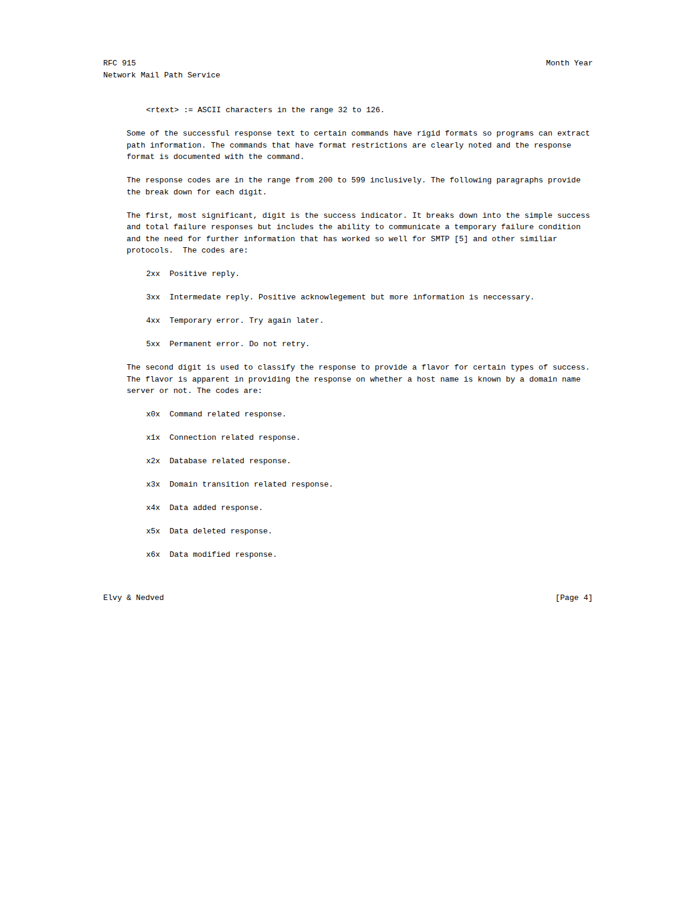RFC 915
Network Mail Path Service
Month Year
<rtext> := ASCII characters in the range 32 to 126.
Some of the successful response text to certain commands have rigid formats so programs can extract path information. The commands that have format restrictions are clearly noted and the response format is documented with the command.
The response codes are in the range from 200 to 599 inclusively. The following paragraphs provide the break down for each digit.
The first, most significant, digit is the success indicator. It breaks down into the simple success and total failure responses but includes the ability to communicate a temporary failure condition and the need for further information that has worked so well for SMTP [5] and other similiar protocols. The codes are:
2xx Positive reply.
3xx Intermedate reply. Positive acknowlegement but more information is neccessary.
4xx Temporary error. Try again later.
5xx Permanent error. Do not retry.
The second digit is used to classify the response to provide a flavor for certain types of success. The flavor is apparent in providing the response on whether a host name is known by a domain name server or not. The codes are:
x0x Command related response.
x1x Connection related response.
x2x Database related response.
x3x Domain transition related response.
x4x Data added response.
x5x Data deleted response.
x6x Data modified response.
Elvy & Nedved
[Page 4]